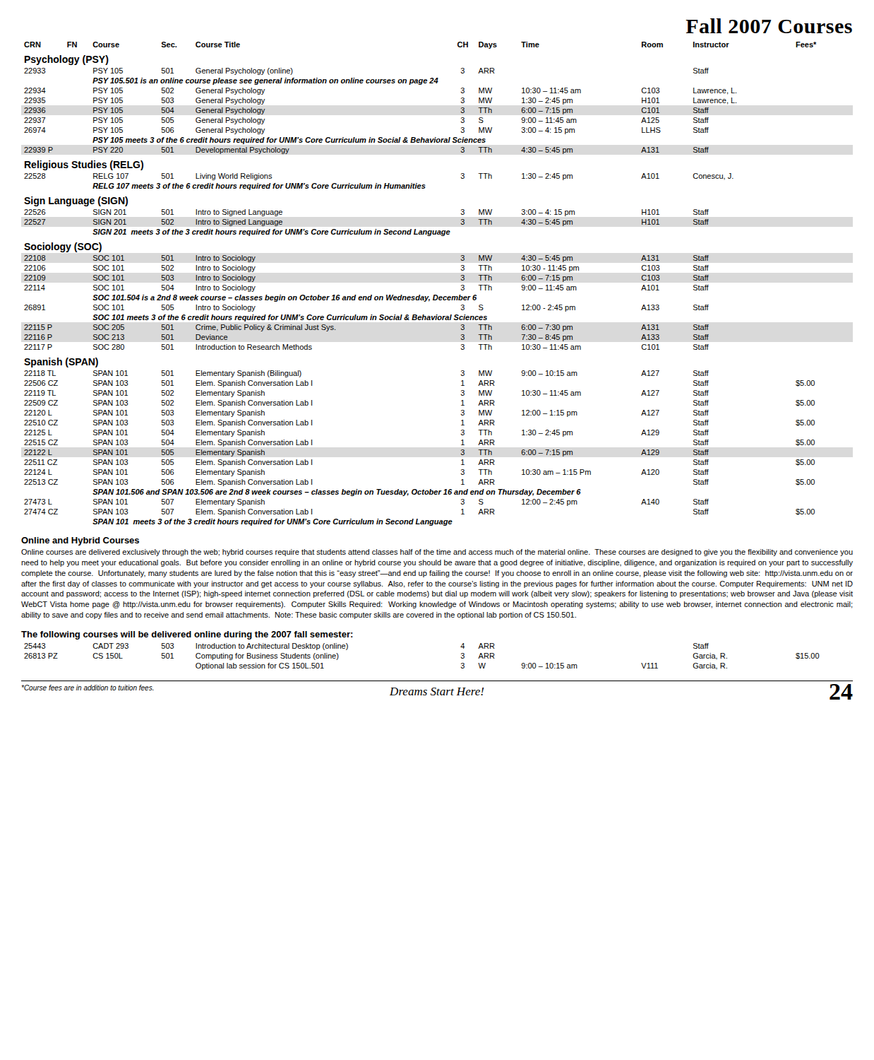Fall 2007 Courses
| CRN | FN | Course | Sec. | Course Title | CH | Days | Time | Room | Instructor | Fees* |
| --- | --- | --- | --- | --- | --- | --- | --- | --- | --- | --- |
| Psychology (PSY) |
| 22933 | | PSY 105 | 501 | General Psychology (online) | 3 | ARR | | | Staff | |
| | | PSY 105.501 is an online course please see general information on online courses on page 24 |
| 22934 | | PSY 105 | 502 | General Psychology | 3 | MW | 10:30 – 11:45 am | C103 | Lawrence, L. | |
| 22935 | | PSY 105 | 503 | General Psychology | 3 | MW | 1:30 – 2:45 pm | H101 | Lawrence, L. | |
| 22936 | | PSY 105 | 504 | General Psychology | 3 | TTh | 6:00 – 7:15 pm | C101 | Staff | |
| 22937 | | PSY 105 | 505 | General Psychology | 3 | S | 9:00 – 11:45 am | A125 | Staff | |
| 26974 | | PSY 105 | 506 | General Psychology | 3 | MW | 3:00 – 4: 15 pm | LLHS | Staff | |
| | | PSY 105 meets 3 of the 6 credit hours required for UNM’s Core Curriculum in Social & Behavioral Sciences |
| 22939 P | | PSY 220 | 501 | Developmental Psychology | 3 | TTh | 4:30 – 5:45 pm | A131 | Staff | |
| Religious Studies (RELG) |
| 22528 | | RELG 107 | 501 | Living World Religions | 3 | TTh | 1:30 – 2:45 pm | A101 | Conescu, J. | |
| | | RELG 107 meets 3 of the 6 credit hours required for UNM’s Core Curriculum in Humanities |
| Sign Language (SIGN) |
| 22526 | | SIGN 201 | 501 | Intro to Signed Language | 3 | MW | 3:00 – 4: 15 pm | H101 | Staff | |
| 22527 | | SIGN 201 | 502 | Intro to Signed Language | 3 | TTh | 4:30 – 5:45 pm | H101 | Staff | |
| | | SIGN 201 meets 3 of the 3 credit hours required for UNM’s Core Curriculum in Second Language |
| Sociology (SOC) |
| 22108 | | SOC 101 | 501 | Intro to Sociology | 3 | MW | 4:30 – 5:45 pm | A131 | Staff | |
| 22106 | | SOC 101 | 502 | Intro to Sociology | 3 | TTh | 10:30 - 11:45 pm | C103 | Staff | |
| 22109 | | SOC 101 | 503 | Intro to Sociology | 3 | TTh | 6:00 – 7:15 pm | C103 | Staff | |
| 22114 | | SOC 101 | 504 | Intro to Sociology | 3 | TTh | 9:00 – 11:45 am | A101 | Staff | |
| | | SOC 101.504 is a 2nd 8 week course – classes begin on October 16 and end on Wednesday, December 6 |
| 26891 | | SOC 101 | 505 | Intro to Sociology | 3 | S | 12:00 - 2:45 pm | A133 | Staff | |
| | | SOC 101 meets 3 of the 6 credit hours required for UNM’s Core Curriculum in Social & Behavioral Sciences |
| 22115 P | | SOC 205 | 501 | Crime, Public Policy & Criminal Just Sys. | 3 | TTh | 6:00 – 7:30 pm | A131 | Staff | |
| 22116 P | | SOC 213 | 501 | Deviance | 3 | TTh | 7:30 – 8:45 pm | A133 | Staff | |
| 22117 P | | SOC 280 | 501 | Introduction to Research Methods | 3 | TTh | 10:30 – 11:45 am | C101 | Staff | |
| Spanish (SPAN) |
| 22118 TL | | SPAN 101 | 501 | Elementary Spanish (Bilingual) | 3 | MW | 9:00 – 10:15 am | A127 | Staff | |
| 22506 CZ | | SPAN 103 | 501 | Elem. Spanish Conversation Lab I | 1 | ARR | | | Staff | $5.00 |
| 22119 TL | | SPAN 101 | 502 | Elementary Spanish | 3 | MW | 10:30 – 11:45 am | A127 | Staff | |
| 22509 CZ | | SPAN 103 | 502 | Elem. Spanish Conversation Lab I | 1 | ARR | | | Staff | $5.00 |
| 22120 L | | SPAN 101 | 503 | Elementary Spanish | 3 | MW | 12:00 – 1:15 pm | A127 | Staff | |
| 22510 CZ | | SPAN 103 | 503 | Elem. Spanish Conversation Lab I | 1 | ARR | | | Staff | $5.00 |
| 22125 L | | SPAN 101 | 504 | Elementary Spanish | 3 | TTh | 1:30 – 2:45 pm | A129 | Staff | |
| 22515 CZ | | SPAN 103 | 504 | Elem. Spanish Conversation Lab I | 1 | ARR | | | Staff | $5.00 |
| 22122 L | | SPAN 101 | 505 | Elementary Spanish | 3 | TTh | 6:00 – 7:15 pm | A129 | Staff | |
| 22511 CZ | | SPAN 103 | 505 | Elem. Spanish Conversation Lab I | 1 | ARR | | | Staff | $5.00 |
| 22124 L | | SPAN 101 | 506 | Elementary Spanish | 3 | TTh | 10:30 am – 1:15 Pm | A120 | Staff | |
| 22513 CZ | | SPAN 103 | 506 | Elem. Spanish Conversation Lab I | 1 | ARR | | | Staff | $5.00 |
| | | SPAN 101.506 and SPAN 103.506 are 2nd 8 week courses – classes begin on Tuesday, October 16 and end on Thursday, December 6 |
| 27473 L | | SPAN 101 | 507 | Elementary Spanish | 3 | S | 12:00 – 2:45 pm | A140 | Staff | |
| 27474 CZ | | SPAN 103 | 507 | Elem. Spanish Conversation Lab I | 1 | ARR | | | Staff | $5.00 |
| | | SPAN 101 meets 3 of the 3 credit hours required for UNM’s Core Curriculum in Second Language |
Online and Hybrid Courses
Online courses are delivered exclusively through the web; hybrid courses require that students attend classes half of the time and access much of the material online. These courses are designed to give you the flexibility and convenience you need to help you meet your educational goals. But before you consider enrolling in an online or hybrid course you should be aware that a good degree of initiative, discipline, diligence, and organization is required on your part to successfully complete the course. Unfortunately, many students are lured by the false notion that this is “easy street”—and end up failing the course! If you choose to enroll in an online course, please visit the following web site: http://vista.unm.edu on or after the first day of classes to communicate with your instructor and get access to your course syllabus. Also, refer to the course’s listing in the previous pages for further information about the course. Computer Requirements: UNM net ID account and password; access to the Internet (ISP); high-speed internet connection preferred (DSL or cable modems) but dial up modem will work (albeit very slow); speakers for listening to presentations; web browser and Java (please visit WebCT Vista home page @ http://vista.unm.edu for browser requirements). Computer Skills Required: Working knowledge of Windows or Macintosh operating systems; ability to use web browser, internet connection and electronic mail; ability to save and copy files and to receive and send email attachments. Note: These basic computer skills are covered in the optional lab portion of CS 150.501.
The following courses will be delivered online during the 2007 fall semester:
| 25443 | | CADT 293 | 503 | Introduction to Architectural Desktop (online) | 4 | ARR | | | Staff | |
| 26813 PZ | | CS 150L | 501 | Computing for Business Students (online) | 3 | ARR | | | Garcia, R. | $15.00 |
| | | | | Optional lab session for CS 150L.501 | 3 | W | 9:00 – 10:15 am | V111 | Garcia, R. | |
*Course fees are in addition to tuition fees.
Dreams Start Here!
24